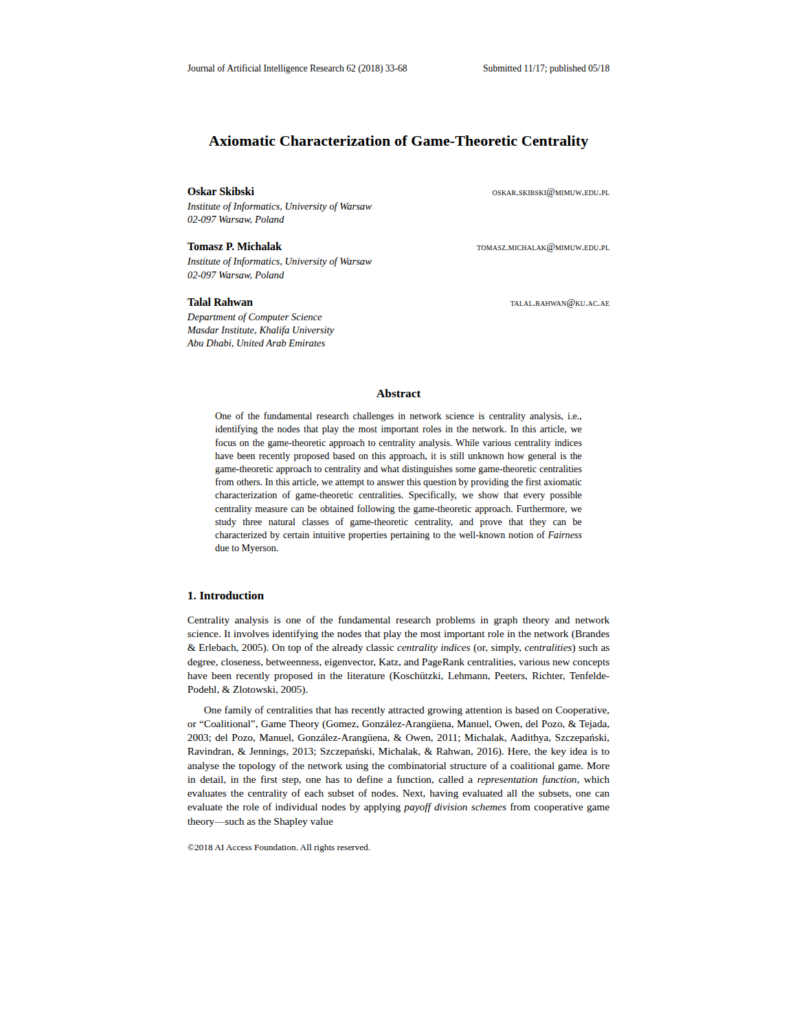Journal of Artificial Intelligence Research 62 (2018) 33-68 Submitted 11/17; published 05/18
Axiomatic Characterization of Game-Theoretic Centrality
Oskar Skibski oskar.skibski@mimuw.edu.pl
Institute of Informatics, University of Warsaw
02-097 Warsaw, Poland
Tomasz P. Michalak tomasz.michalak@mimuw.edu.pl
Institute of Informatics, University of Warsaw
02-097 Warsaw, Poland
Talal Rahwan talal.rahwan@ku.ac.ae
Department of Computer Science
Masdar Institute, Khalifa University
Abu Dhabi, United Arab Emirates
Abstract
One of the fundamental research challenges in network science is centrality analysis, i.e., identifying the nodes that play the most important roles in the network. In this article, we focus on the game-theoretic approach to centrality analysis. While various centrality indices have been recently proposed based on this approach, it is still unknown how general is the game-theoretic approach to centrality and what distinguishes some game-theoretic centralities from others. In this article, we attempt to answer this question by providing the first axiomatic characterization of game-theoretic centralities. Specifically, we show that every possible centrality measure can be obtained following the game-theoretic approach. Furthermore, we study three natural classes of game-theoretic centrality, and prove that they can be characterized by certain intuitive properties pertaining to the well-known notion of Fairness due to Myerson.
1. Introduction
Centrality analysis is one of the fundamental research problems in graph theory and network science. It involves identifying the nodes that play the most important role in the network (Brandes & Erlebach, 2005). On top of the already classic centrality indices (or, simply, centralities) such as degree, closeness, betweenness, eigenvector, Katz, and PageRank centralities, various new concepts have been recently proposed in the literature (Koschützki, Lehmann, Peeters, Richter, Tenfelde-Podehl, & Zlotowski, 2005).
One family of centralities that has recently attracted growing attention is based on Cooperative, or “Coalitional”, Game Theory (Gomez, González-Arangüena, Manuel, Owen, del Pozo, & Tejada, 2003; del Pozo, Manuel, González-Arangüena, & Owen, 2011; Michalak, Aadithya, Szczepański, Ravindran, & Jennings, 2013; Szczepański, Michalak, & Rahwan, 2016). Here, the key idea is to analyse the topology of the network using the combinatorial structure of a coalitional game. More in detail, in the first step, one has to define a function, called a representation function, which evaluates the centrality of each subset of nodes. Next, having evaluated all the subsets, one can evaluate the role of individual nodes by applying payoff division schemes from cooperative game theory—such as the Shapley value
©2018 AI Access Foundation. All rights reserved.